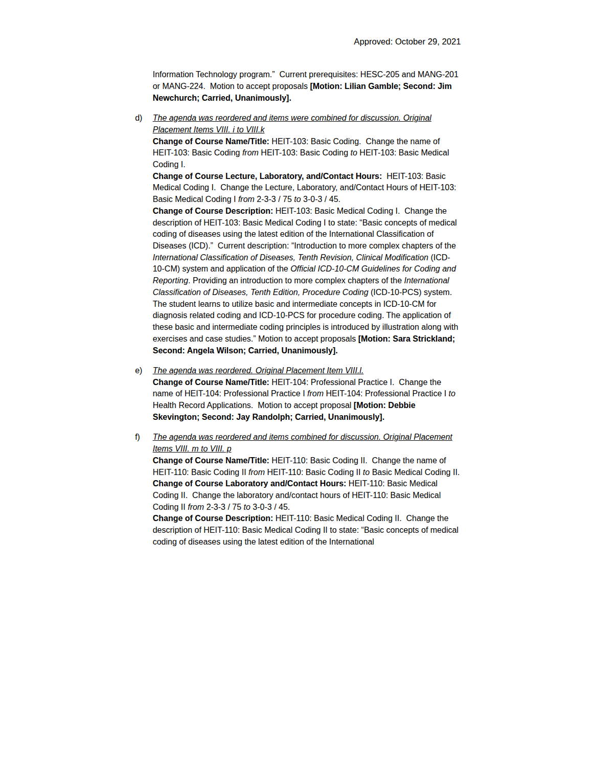Approved: October 29, 2021
Information Technology program.” Current prerequisites: HESC-205 and MANG-201 or MANG-224. Motion to accept proposals [Motion: Lilian Gamble; Second: Jim Newchurch; Carried, Unanimously].
d) The agenda was reordered and items were combined for discussion. Original Placement Items VIII. i to VIII.k Change of Course Name/Title: HEIT-103: Basic Coding. Change the name of HEIT-103: Basic Coding from HEIT-103: Basic Coding to HEIT-103: Basic Medical Coding I. Change of Course Lecture, Laboratory, and/Contact Hours: HEIT-103: Basic Medical Coding I. Change the Lecture, Laboratory, and/Contact Hours of HEIT-103: Basic Medical Coding I from 2-3-3 / 75 to 3-0-3 / 45. Change of Course Description: HEIT-103: Basic Medical Coding I. Change the description of HEIT-103: Basic Medical Coding I to state: “Basic concepts of medical coding of diseases using the latest edition of the International Classification of Diseases (ICD).” Current description: “Introduction to more complex chapters of the International Classification of Diseases, Tenth Revision, Clinical Modification (ICD-10-CM) system and application of the Official ICD-10-CM Guidelines for Coding and Reporting. Providing an introduction to more complex chapters of the International Classification of Diseases, Tenth Edition, Procedure Coding (ICD-10-PCS) system. The student learns to utilize basic and intermediate concepts in ICD-10-CM for diagnosis related coding and ICD-10-PCS for procedure coding. The application of these basic and intermediate coding principles is introduced by illustration along with exercises and case studies.” Motion to accept proposals [Motion: Sara Strickland; Second: Angela Wilson; Carried, Unanimously].
e) The agenda was reordered. Original Placement Item VIII.l. Change of Course Name/Title: HEIT-104: Professional Practice I. Change the name of HEIT-104: Professional Practice I from HEIT-104: Professional Practice I to Health Record Applications. Motion to accept proposal [Motion: Debbie Skevington; Second: Jay Randolph; Carried, Unanimously].
f) The agenda was reordered and items combined for discussion. Original Placement Items VIII. m to VIII. p Change of Course Name/Title: HEIT-110: Basic Coding II. Change the name of HEIT-110: Basic Coding II from HEIT-110: Basic Coding II to Basic Medical Coding II. Change of Course Laboratory and/Contact Hours: HEIT-110: Basic Medical Coding II. Change the laboratory and/contact hours of HEIT-110: Basic Medical Coding II from 2-3-3 / 75 to 3-0-3 / 45. Change of Course Description: HEIT-110: Basic Medical Coding II. Change the description of HEIT-110: Basic Medical Coding II to state: “Basic concepts of medical coding of diseases using the latest edition of the International